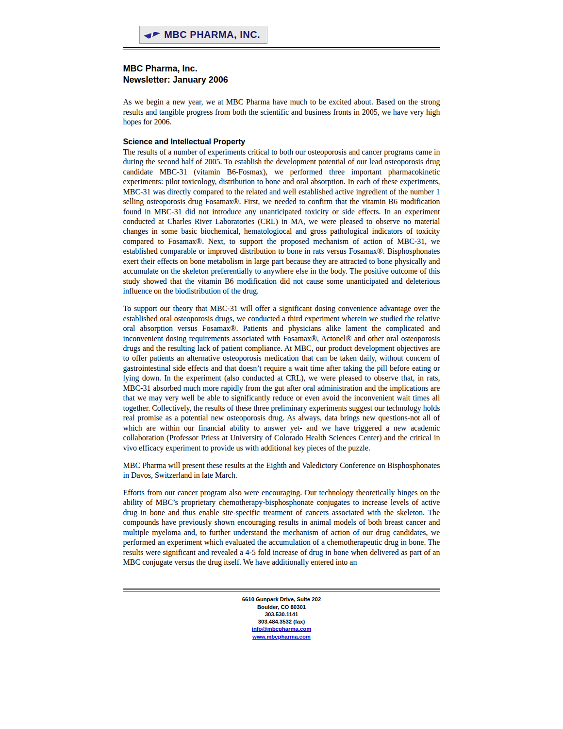MBC PHARMA, INC.
MBC Pharma, Inc.
Newsletter: January 2006
As we begin a new year, we at MBC Pharma have much to be excited about. Based on the strong results and tangible progress from both the scientific and business fronts in 2005, we have very high hopes for 2006.
Science and Intellectual Property
The results of a number of experiments critical to both our osteoporosis and cancer programs came in during the second half of 2005. To establish the development potential of our lead osteoporosis drug candidate MBC-31 (vitamin B6-Fosmax), we performed three important pharmacokinetic experiments: pilot toxicology, distribution to bone and oral absorption. In each of these experiments, MBC-31 was directly compared to the related and well established active ingredient of the number 1 selling osteoporosis drug Fosamax®. First, we needed to confirm that the vitamin B6 modification found in MBC-31 did not introduce any unanticipated toxicity or side effects. In an experiment conducted at Charles River Laboratories (CRL) in MA, we were pleased to observe no material changes in some basic biochemical, hematologiocal and gross pathological indicators of toxicity compared to Fosamax®. Next, to support the proposed mechanism of action of MBC-31, we established comparable or improved distribution to bone in rats versus Fosamax®. Bisphosphonates exert their effects on bone metabolism in large part because they are attracted to bone physically and accumulate on the skeleton preferentially to anywhere else in the body. The positive outcome of this study showed that the vitamin B6 modification did not cause some unanticipated and deleterious influence on the biodistribution of the drug.
To support our theory that MBC-31 will offer a significant dosing convenience advantage over the established oral osteoporosis drugs, we conducted a third experiment wherein we studied the relative oral absorption versus Fosamax®. Patients and physicians alike lament the complicated and inconvenient dosing requirements associated with Fosamax®, Actonel® and other oral osteoporosis drugs and the resulting lack of patient compliance. At MBC, our product development objectives are to offer patients an alternative osteoporosis medication that can be taken daily, without concern of gastrointestinal side effects and that doesn’t require a wait time after taking the pill before eating or lying down. In the experiment (also conducted at CRL), we were pleased to observe that, in rats, MBC-31 absorbed much more rapidly from the gut after oral administration and the implications are that we may very well be able to significantly reduce or even avoid the inconvenient wait times all together. Collectively, the results of these three preliminary experiments suggest our technology holds real promise as a potential new osteoporosis drug. As always, data brings new questions-not all of which are within our financial ability to answer yet- and we have triggered a new academic collaboration (Professor Priess at University of Colorado Health Sciences Center) and the critical in vivo efficacy experiment to provide us with additional key pieces of the puzzle.
MBC Pharma will present these results at the Eighth and Valedictory Conference on Bisphosphonates in Davos, Switzerland in late March.
Efforts from our cancer program also were encouraging. Our technology theoretically hinges on the ability of MBC’s proprietary chemotherapy-bisphosphonate conjugates to increase levels of active drug in bone and thus enable site-specific treatment of cancers associated with the skeleton. The compounds have previously shown encouraging results in animal models of both breast cancer and multiple myeloma and, to further understand the mechanism of action of our drug candidates, we performed an experiment which evaluated the accumulation of a chemotherapeutic drug in bone. The results were significant and revealed a 4-5 fold increase of drug in bone when delivered as part of an MBC conjugate versus the drug itself. We have additionally entered into an
6610 Gunpark Drive, Suite 202
Boulder, CO 80301
303.530.1141
303.484.3532 (fax)
info@mbcpharma.com
www.mbcpharma.com